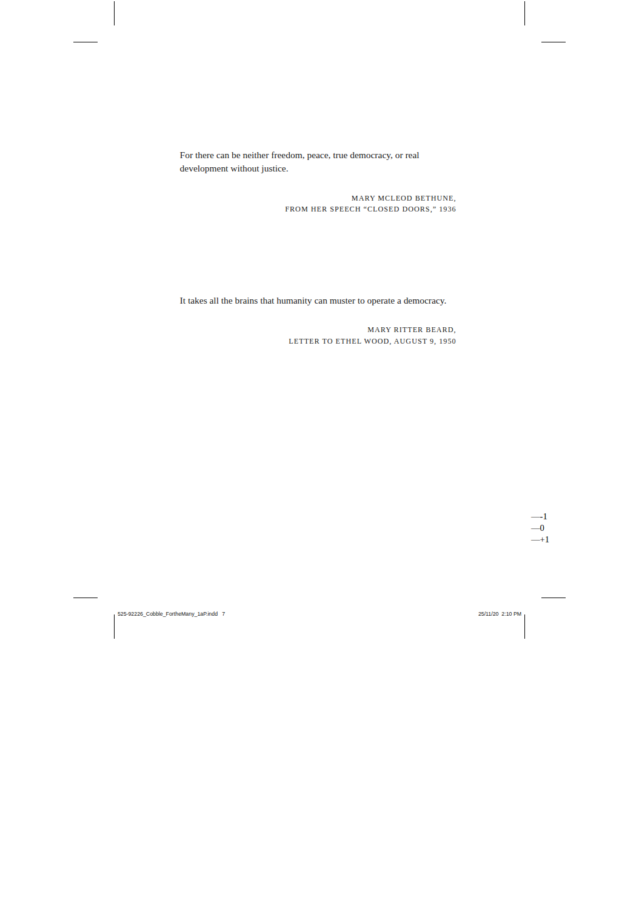For there can be neither freedom, peace, true democracy, or real development without justice.
Mary McLeod Bethune,
from her speech “Closed Doors,” 1936
It takes all the brains that humanity can muster to operate a democracy.
Mary Ritter Beard,
letter to Ethel Wood, August 9, 1950
—-1 —0 —+1
525-92226_Cobble_FortheMany_1aP.indd 7 25/11/20 2:10 PM